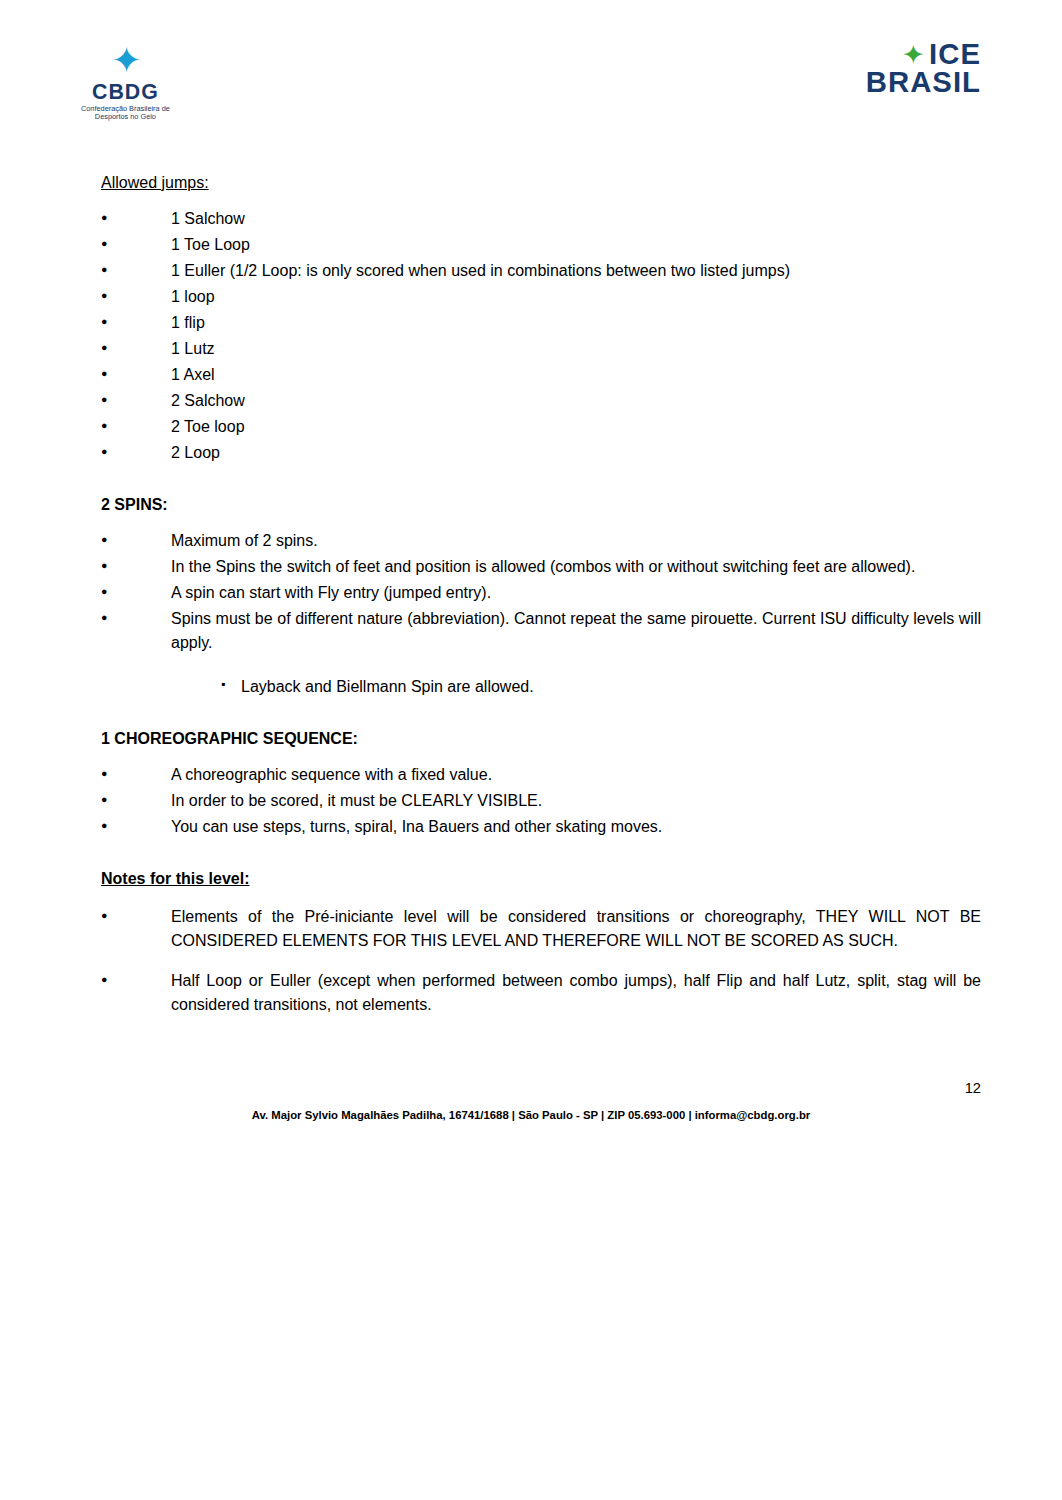✦
CBDG
Confederação Brasileira de
Desportos no Gelo
✦ ICE
BRASIL
Allowed jumps:
1 Salchow
1 Toe Loop
1 Euller (1/2 Loop: is only scored when used in combinations between two listed jumps)
1 loop
1 flip
1 Lutz
1 Axel
2 Salchow
2 Toe loop
2 Loop
2 SPINS:
Maximum of 2 spins.
In the Spins the switch of feet and position is allowed (combos with or without switching feet are allowed).
A spin can start with Fly entry (jumped entry).
Spins must be of different nature (abbreviation). Cannot repeat the same pirouette. Current ISU difficulty levels will apply.
Layback and Biellmann Spin are allowed.
1 CHOREOGRAPHIC SEQUENCE:
A choreographic sequence with a fixed value.
In order to be scored, it must be CLEARLY VISIBLE.
You can use steps, turns, spiral, Ina Bauers and other skating moves.
Notes for this level:
Elements of the Pré-iniciante level will be considered transitions or choreography, THEY WILL NOT BE CONSIDERED ELEMENTS FOR THIS LEVEL AND THEREFORE WILL NOT BE SCORED AS SUCH.
Half Loop or Euller (except when performed between combo jumps), half Flip and half Lutz, split, stag will be considered transitions, not elements.
12
Av. Major Sylvio Magalhães Padilha, 16741/1688 | São Paulo - SP | ZIP 05.693-000 | informa@cbdg.org.br